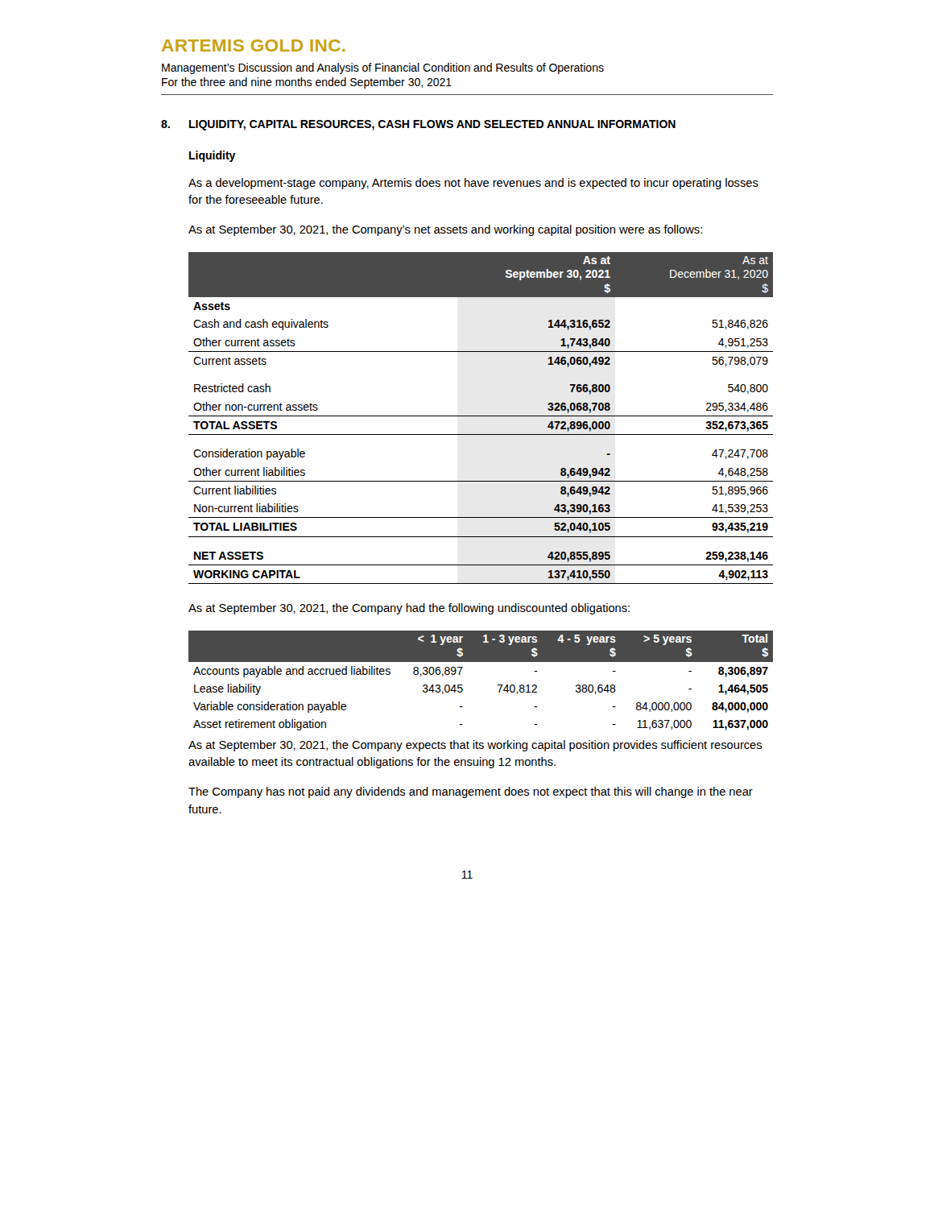ARTEMIS GOLD INC.
Management’s Discussion and Analysis of Financial Condition and Results of Operations
For the three and nine months ended September 30, 2021
8. LIQUIDITY, CAPITAL RESOURCES, CASH FLOWS AND SELECTED ANNUAL INFORMATION
Liquidity
As a development-stage company, Artemis does not have revenues and is expected to incur operating losses for the foreseeable future.
As at September 30, 2021, the Company’s net assets and working capital position were as follows:
| | As at September 30, 2021 $ | As at December 31, 2020 $ |
| --- | --- | --- |
| Assets | | |
| Cash and cash equivalents | 144,316,652 | 51,846,826 |
| Other current assets | 1,743,840 | 4,951,253 |
| Current assets | 146,060,492 | 56,798,079 |
| Restricted cash | 766,800 | 540,800 |
| Other non-current assets | 326,068,708 | 295,334,486 |
| TOTAL ASSETS | 472,896,000 | 352,673,365 |
| Consideration payable | - | 47,247,708 |
| Other current liabilities | 8,649,942 | 4,648,258 |
| Current liabilities | 8,649,942 | 51,895,966 |
| Non-current liabilities | 43,390,163 | 41,539,253 |
| TOTAL LIABILITIES | 52,040,105 | 93,435,219 |
| NET ASSETS | 420,855,895 | 259,238,146 |
| WORKING CAPITAL | 137,410,550 | 4,902,113 |
As at September 30, 2021, the Company had the following undiscounted obligations:
| | < 1 year $ | 1 - 3 years $ | 4 - 5 years $ | > 5 years $ | Total $ |
| --- | --- | --- | --- | --- | --- |
| Accounts payable and accrued liabilites | 8,306,897 | - | - | - | 8,306,897 |
| Lease liability | 343,045 | 740,812 | 380,648 | - | 1,464,505 |
| Variable consideration payable | - | - | - | 84,000,000 | 84,000,000 |
| Asset retirement obligation | - | - | - | 11,637,000 | 11,637,000 |
As at September 30, 2021, the Company expects that its working capital position provides sufficient resources available to meet its contractual obligations for the ensuing 12 months.
The Company has not paid any dividends and management does not expect that this will change in the near future.
11